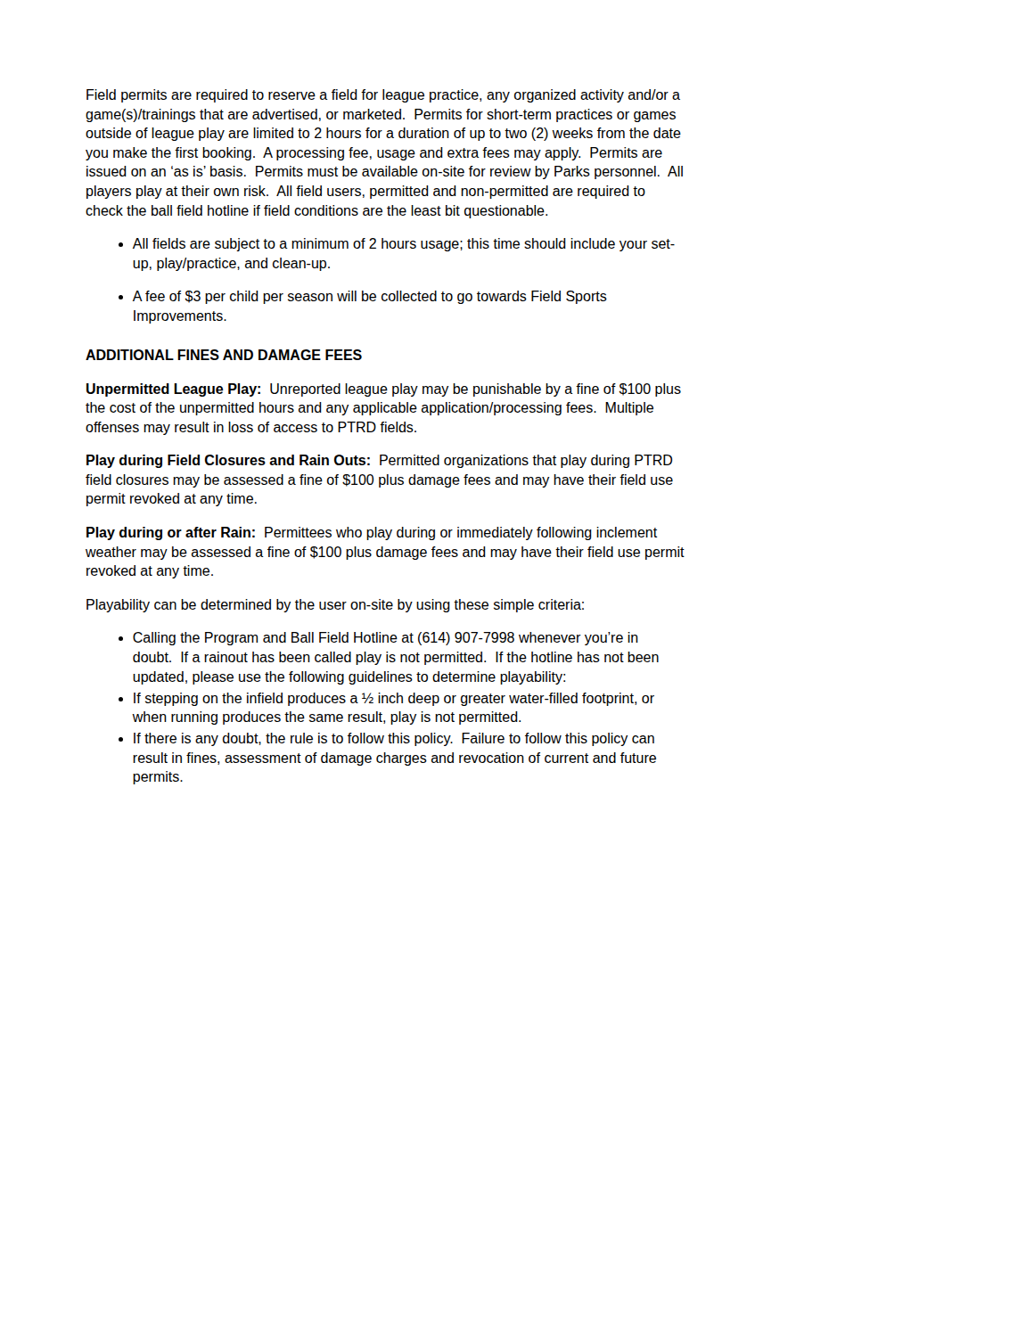Field permits are required to reserve a field for league practice, any organized activity and/or a game(s)/trainings that are advertised, or marketed. Permits for short-term practices or games outside of league play are limited to 2 hours for a duration of up to two (2) weeks from the date you make the first booking. A processing fee, usage and extra fees may apply. Permits are issued on an ‘as is’ basis. Permits must be available on-site for review by Parks personnel. All players play at their own risk. All field users, permitted and non-permitted are required to check the ball field hotline if field conditions are the least bit questionable.
All fields are subject to a minimum of 2 hours usage; this time should include your set-up, play/practice, and clean-up.
A fee of $3 per child per season will be collected to go towards Field Sports Improvements.
ADDITIONAL FINES AND DAMAGE FEES
Unpermitted League Play: Unreported league play may be punishable by a fine of $100 plus the cost of the unpermitted hours and any applicable application/processing fees. Multiple offenses may result in loss of access to PTRD fields.
Play during Field Closures and Rain Outs: Permitted organizations that play during PTRD field closures may be assessed a fine of $100 plus damage fees and may have their field use permit revoked at any time.
Play during or after Rain: Permittees who play during or immediately following inclement weather may be assessed a fine of $100 plus damage fees and may have their field use permit revoked at any time.
Playability can be determined by the user on-site by using these simple criteria:
Calling the Program and Ball Field Hotline at (614) 907-7998 whenever you’re in doubt. If a rainout has been called play is not permitted. If the hotline has not been updated, please use the following guidelines to determine playability:
If stepping on the infield produces a ½ inch deep or greater water-filled footprint, or when running produces the same result, play is not permitted.
If there is any doubt, the rule is to follow this policy. Failure to follow this policy can result in fines, assessment of damage charges and revocation of current and future permits.